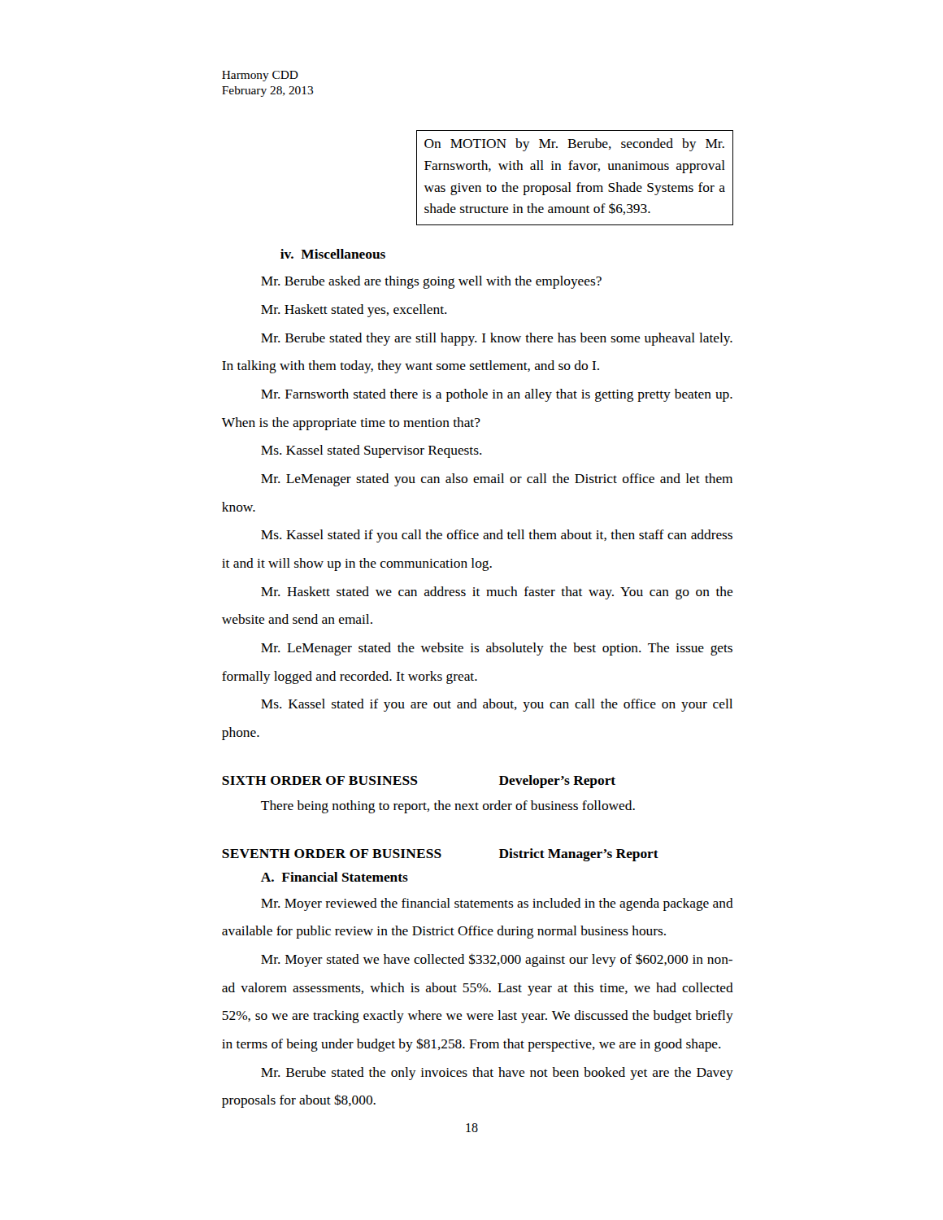Harmony CDD
February 28, 2013
On MOTION by Mr. Berube, seconded by Mr. Farnsworth, with all in favor, unanimous approval was given to the proposal from Shade Systems for a shade structure in the amount of $6,393.
iv. Miscellaneous
Mr. Berube asked are things going well with the employees?
Mr. Haskett stated yes, excellent.
Mr. Berube stated they are still happy. I know there has been some upheaval lately. In talking with them today, they want some settlement, and so do I.
Mr. Farnsworth stated there is a pothole in an alley that is getting pretty beaten up. When is the appropriate time to mention that?
Ms. Kassel stated Supervisor Requests.
Mr. LeMenager stated you can also email or call the District office and let them know.
Ms. Kassel stated if you call the office and tell them about it, then staff can address it and it will show up in the communication log.
Mr. Haskett stated we can address it much faster that way. You can go on the website and send an email.
Mr. LeMenager stated the website is absolutely the best option. The issue gets formally logged and recorded. It works great.
Ms. Kassel stated if you are out and about, you can call the office on your cell phone.
SIXTH ORDER OF BUSINESS Developer’s Report
There being nothing to report, the next order of business followed.
SEVENTH ORDER OF BUSINESS District Manager’s Report
A. Financial Statements
Mr. Moyer reviewed the financial statements as included in the agenda package and available for public review in the District Office during normal business hours.
Mr. Moyer stated we have collected $332,000 against our levy of $602,000 in non-ad valorem assessments, which is about 55%. Last year at this time, we had collected 52%, so we are tracking exactly where we were last year. We discussed the budget briefly in terms of being under budget by $81,258. From that perspective, we are in good shape.
Mr. Berube stated the only invoices that have not been booked yet are the Davey proposals for about $8,000.
18